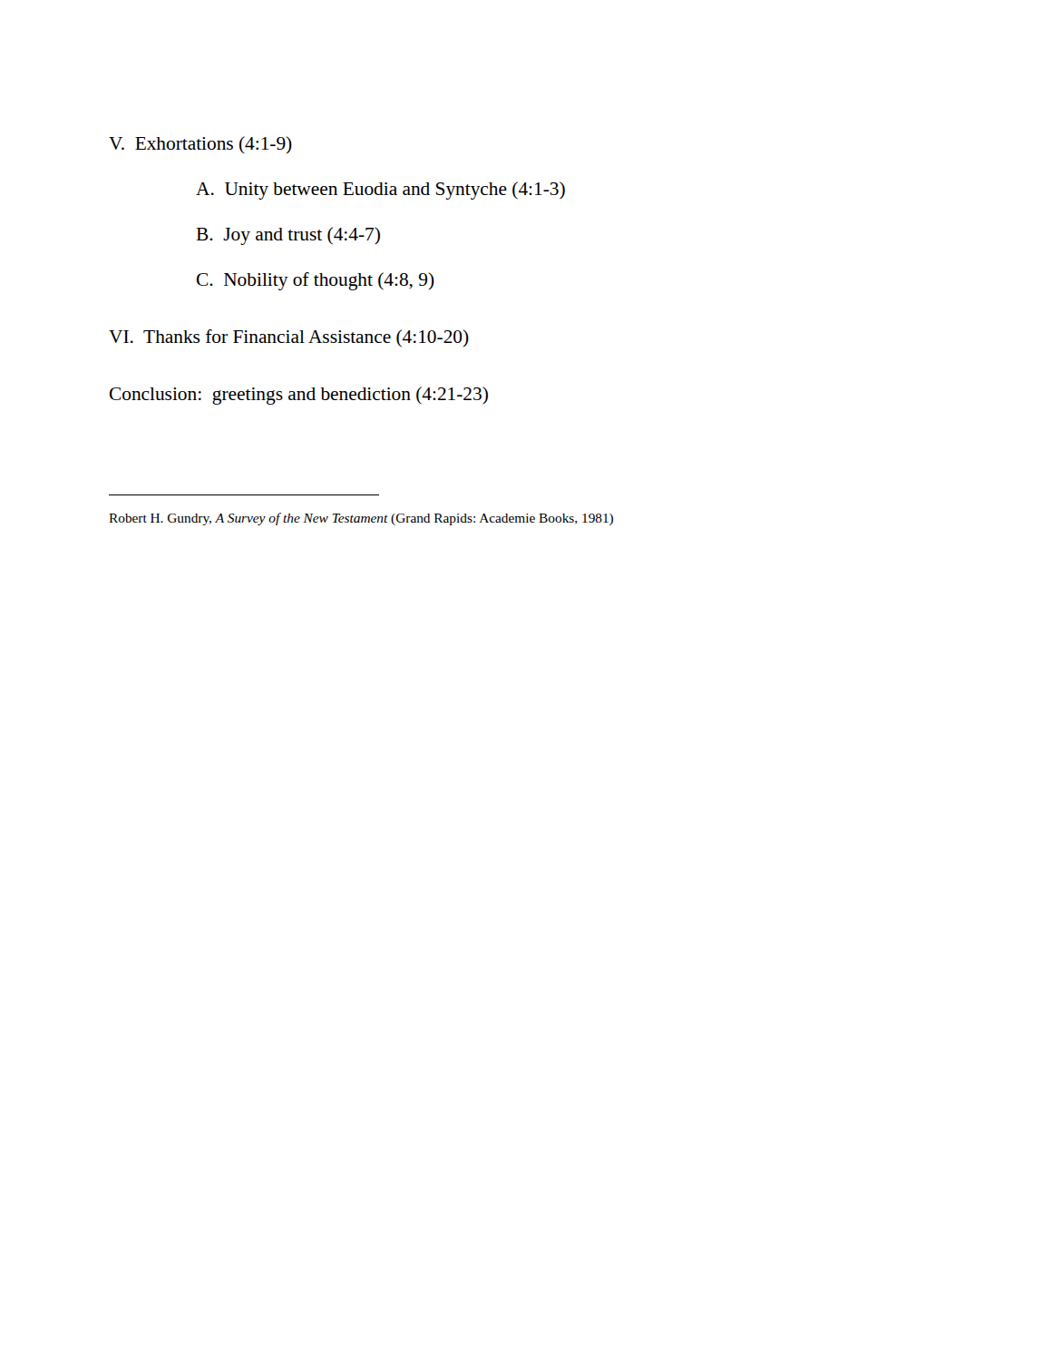V. Exhortations (4:1-9)
A. Unity between Euodia and Syntyche (4:1-3)
B. Joy and trust (4:4-7)
C. Nobility of thought (4:8, 9)
VI. Thanks for Financial Assistance (4:10-20)
Conclusion: greetings and benediction (4:21-23)
Robert H. Gundry, A Survey of the New Testament (Grand Rapids: Academie Books, 1981)